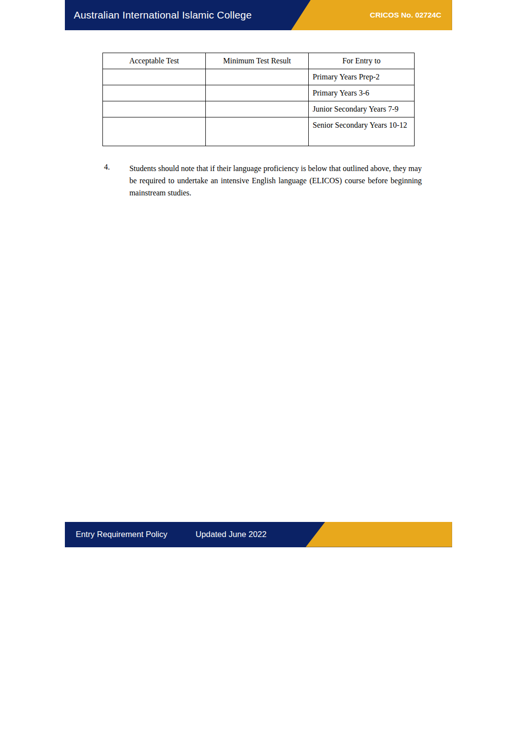Australian International Islamic College
CRICOS No. 02724C
| Acceptable Test | Minimum Test Result | For Entry to |
| | | Primary Years Prep-2 |
| | | Primary Years 3-6 |
| | | Junior Secondary Years 7-9 |
| | | Senior Secondary Years 10-12 |
4.
Students should note that if their language proficiency is below that outlined above, they may be required to undertake an intensive English language (ELICOS) course before beginning mainstream studies.
Entry Requirement Policy Updated June 2022